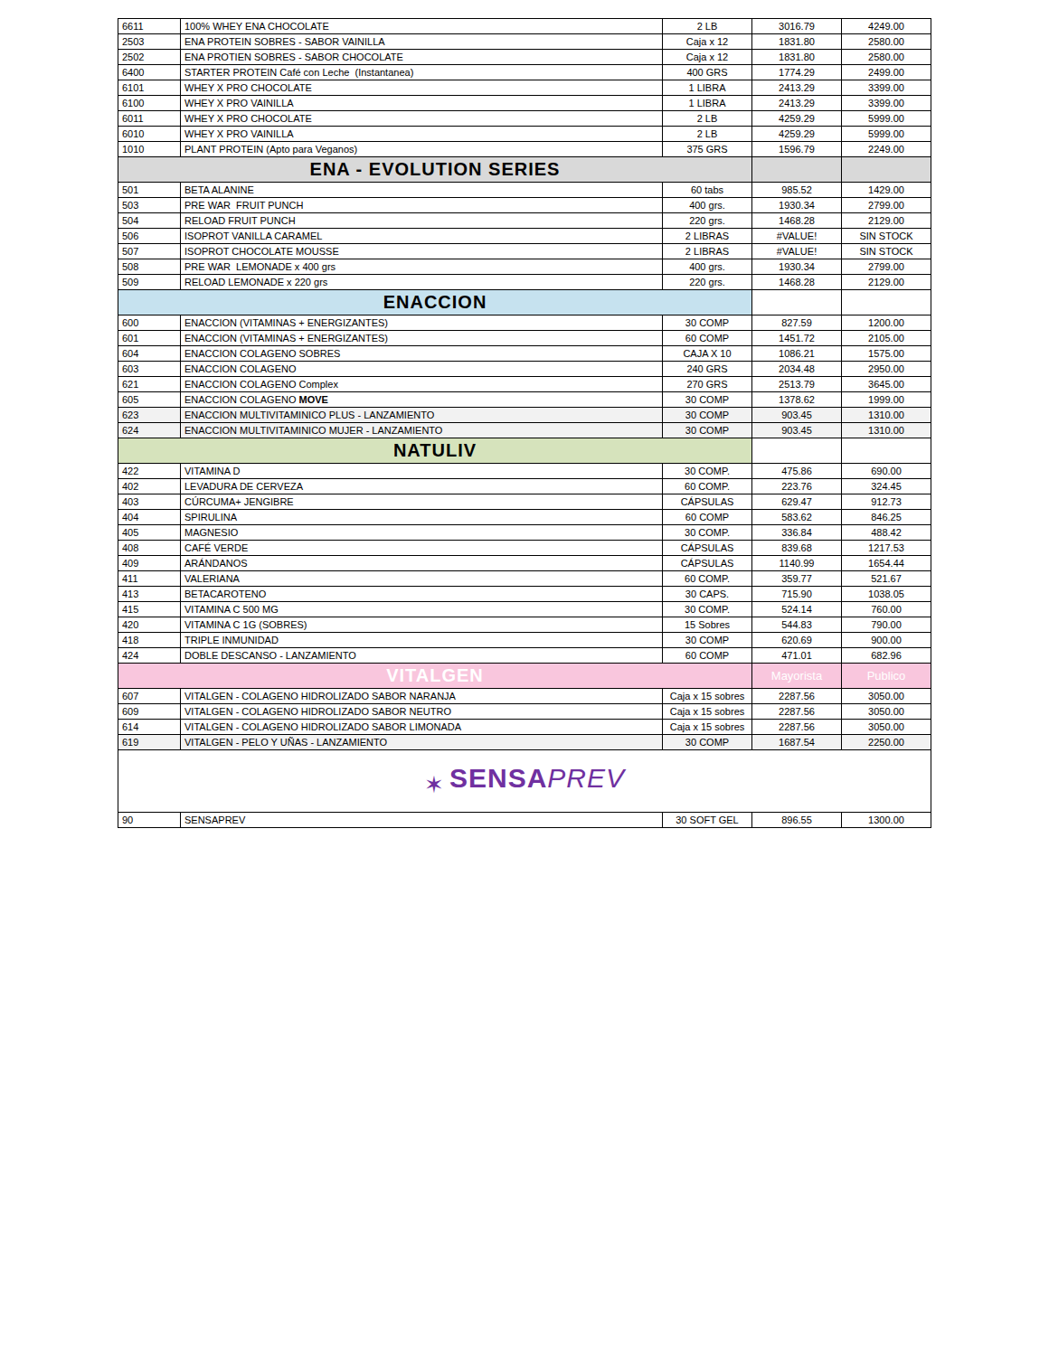| 6611 | 100% WHEY ENA CHOCOLATE | 2 LB | 3016.79 | 4249.00 |
| 2503 | ENA PROTEIN SOBRES - SABOR VAINILLA | Caja x 12 | 1831.80 | 2580.00 |
| 2502 | ENA PROTIEN SOBRES - SABOR CHOCOLATE | Caja x 12 | 1831.80 | 2580.00 |
| 6400 | STARTER PROTEIN Café con Leche (Instantanea) | 400 GRS | 1774.29 | 2499.00 |
| 6101 | WHEY X PRO CHOCOLATE | 1 LIBRA | 2413.29 | 3399.00 |
| 6100 | WHEY X PRO VAINILLA | 1 LIBRA | 2413.29 | 3399.00 |
| 6011 | WHEY X PRO CHOCOLATE | 2 LB | 4259.29 | 5999.00 |
| 6010 | WHEY X PRO VAINILLA | 2 LB | 4259.29 | 5999.00 |
| 1010 | PLANT PROTEIN (Apto para Veganos) | 375 GRS | 1596.79 | 2249.00 |
| ENA - EVOLUTION SERIES | | |
| 501 | BETA ALANINE | 60 tabs | 985.52 | 1429.00 |
| 503 | PRE WAR FRUIT PUNCH | 400 grs. | 1930.34 | 2799.00 |
| 504 | RELOAD FRUIT PUNCH | 220 grs. | 1468.28 | 2129.00 |
| 506 | ISOPROT VANILLA CARAMEL | 2 LIBRAS | #VALUE! | SIN STOCK |
| 507 | ISOPROT CHOCOLATE MOUSSE | 2 LIBRAS | #VALUE! | SIN STOCK |
| 508 | PRE WAR LEMONADE x 400 grs | 400 grs. | 1930.34 | 2799.00 |
| 509 | RELOAD LEMONADE x 220 grs | 220 grs. | 1468.28 | 2129.00 |
| ENACCION | | |
| 600 | ENACCION (VITAMINAS + ENERGIZANTES) | 30 COMP | 827.59 | 1200.00 |
| 601 | ENACCION (VITAMINAS + ENERGIZANTES) | 60 COMP | 1451.72 | 2105.00 |
| 604 | ENACCION COLAGENO SOBRES | CAJA X 10 | 1086.21 | 1575.00 |
| 603 | ENACCION COLAGENO | 240 GRS | 2034.48 | 2950.00 |
| 621 | ENACCION COLAGENO Complex | 270 GRS | 2513.79 | 3645.00 |
| 605 | ENACCION COLAGENO MOVE | 30 COMP | 1378.62 | 1999.00 |
| 623 | ENACCION MULTIVITAMINICO PLUS - LANZAMIENTO | 30 COMP | 903.45 | 1310.00 |
| 624 | ENACCION MULTIVITAMINICO MUJER - LANZAMIENTO | 30 COMP | 903.45 | 1310.00 |
| NATULIV | | |
| 422 | VITAMINA D | 30 COMP. | 475.86 | 690.00 |
| 402 | LEVADURA DE CERVEZA | 60 COMP. | 223.76 | 324.45 |
| 403 | CÚRCUMA+ JENGIBRE | CÁPSULAS | 629.47 | 912.73 |
| 404 | SPIRULINA | 60 COMP | 583.62 | 846.25 |
| 405 | MAGNESIO | 30 COMP. | 336.84 | 488.42 |
| 408 | CAFÉ VERDE | CÁPSULAS | 839.68 | 1217.53 |
| 409 | ARÁNDANOS | CÁPSULAS | 1140.99 | 1654.44 |
| 411 | VALERIANA | 60 COMP. | 359.77 | 521.67 |
| 413 | BETACAROTENO | 30 CAPS. | 715.90 | 1038.05 |
| 415 | VITAMINA C 500 MG | 30 COMP. | 524.14 | 760.00 |
| 420 | VITAMINA C 1G (SOBRES) | 15 Sobres | 544.83 | 790.00 |
| 418 | TRIPLE INMUNIDAD | 30 COMP | 620.69 | 900.00 |
| 424 | DOBLE DESCANSO - LANZAMIENTO | 60 COMP | 471.01 | 682.96 |
| VITALGEN | Mayorista | Publico |
| 607 | VITALGEN - COLAGENO HIDROLIZADO SABOR NARANJA | Caja x 15 sobres | 2287.56 | 3050.00 |
| 609 | VITALGEN - COLAGENO HIDROLIZADO SABOR NEUTRO | Caja x 15 sobres | 2287.56 | 3050.00 |
| 614 | VITALGEN - COLAGENO HIDROLIZADO SABOR LIMONADA | Caja x 15 sobres | 2287.56 | 3050.00 |
| 619 | VITALGEN - PELO Y UÑAS - LANZAMIENTO | 30 COMP | 1687.54 | 2250.00 |
| ✶ SENSA PREV |
| 90 | SENSAPREV | 30 SOFT GEL | 896.55 | 1300.00 |